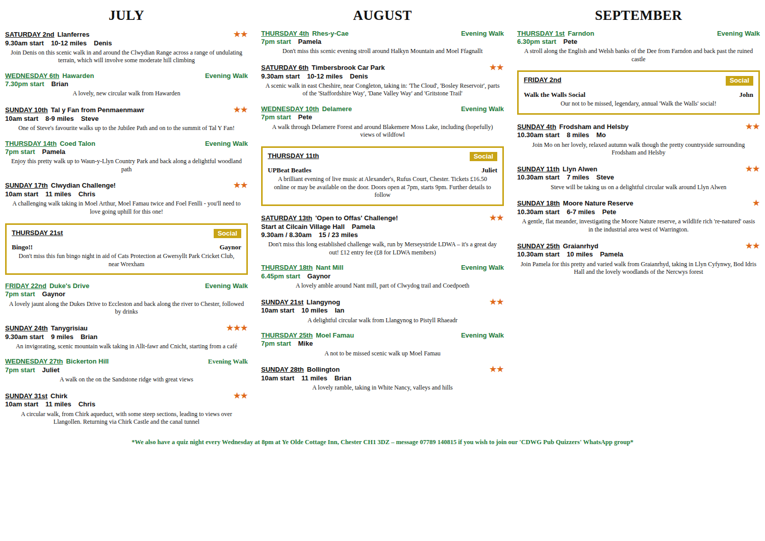JULY
SATURDAY 2nd Llanferres ★★
9.30am start 10-12 miles Denis
Join Denis on this scenic walk in and around the Clwydian Range across a range of undulating terrain, which will involve some moderate hill climbing
WEDNESDAY 6th Hawarden Evening Walk
7.30pm start Brian
A lovely, new circular walk from Hawarden
SUNDAY 10th Tal y Fan from Penmaenmawr ★★
10am start 8-9 miles Steve
One of Steve's favourite walks up to the Jubilee Path and on to the summit of Tal Y Fan!
THURSDAY 14th Coed Talon Evening Walk
7pm start Pamela
Enjoy this pretty walk up to Waun-y-Llyn Country Park and back along a delightful woodland path
SUNDAY 17th Clwydian Challenge! ★★
10am start 11 miles Chris
A challenging walk taking in Moel Arthur, Moel Famau twice and Foel Fenlli - you'll need to love going uphill for this one!
THURSDAY 21st Social
Bingo!! Gaynor
Don't miss this fun bingo night in aid of Cats Protection at Gwersyllt Park Cricket Club, near Wrexham
FRIDAY 22nd Duke's Drive Evening Walk
7pm start Gaynor
A lovely jaunt along the Dukes Drive to Eccleston and back along the river to Chester, followed by drinks
SUNDAY 24th Tanygrisiau ★★★
9.30am start 9 miles Brian
An invigorating, scenic mountain walk taking in Allt-fawr and Cnicht, starting from a café
WEDNESDAY 27th Bickerton Hill Evening Walk
7pm start Juliet
A walk on the on the Sandstone ridge with great views
SUNDAY 31st Chirk ★★
10am start 11 miles Chris
A circular walk, from Chirk aqueduct, with some steep sections, leading to views over Llangollen. Returning via Chirk Castle and the canal tunnel
AUGUST
THURSDAY 4th Rhes-y-Cae Evening Walk
7pm start Pamela
Don't miss this scenic evening stroll around Halkyn Mountain and Moel Ffagnallt
SATURDAY 6th Timbersbrook Car Park ★★
9.30am start 10-12 miles Denis
A scenic walk in east Cheshire, near Congleton, taking in: 'The Cloud', 'Bosley Reservoir', parts of the 'Staffordshire Way', 'Dane Valley Way' and 'Gritstone Trail'
WEDNESDAY 10th Delamere Evening Walk
7pm start Pete
A walk through Delamere Forest and around Blakemere Moss Lake, including (hopefully) views of wildfowl
THURSDAY 11th Social
UPBeat Beatles Juliet
A brilliant evening of live music at Alexander's, Rufus Court, Chester. Tickets £16.50 online or may be available on the door. Doors open at 7pm, starts 9pm. Further details to follow
SATURDAY 13th 'Open to Offas' Challenge! ★★
Start at Cilcain Village Hall Pamela
9.30am / 8.30am 15 / 23 miles
Don't miss this long established challenge walk, run by Merseystride LDWA – it's a great day out! £12 entry fee (£8 for LDWA members)
THURSDAY 18th Nant Mill Evening Walk
6.45pm start Gaynor
A lovely amble around Nant mill, part of Clwydog trail and Coedpoeth
SUNDAY 21st Llangynog ★★
10am start 10 miles Ian
A delightful circular walk from Llangynog to Pistyll Rhaeadr
THURSDAY 25th Moel Famau Evening Walk
7pm start Mike
A not to be missed scenic walk up Moel Famau
SUNDAY 28th Bollington ★★
10am start 11 miles Brian
A lovely ramble, taking in White Nancy, valleys and hills
SEPTEMBER
THURSDAY 1st Farndon Evening Walk
6.30pm start Pete
A stroll along the English and Welsh banks of the Dee from Farndon and back past the ruined castle
FRIDAY 2nd Social
Walk the Walls Social John
Our not to be missed, legendary, annual 'Walk the Walls' social!
SUNDAY 4th Frodsham and Helsby ★★
10.30am start 8 miles Mo
Join Mo on her lovely, relaxed autumn walk though the pretty countryside surrounding Frodsham and Helsby
SUNDAY 11th Llyn Alwen ★★
10.30am start 7 miles Steve
Steve will be taking us on a delightful circular walk around Llyn Alwen
SUNDAY 18th Moore Nature Reserve ★
10.30am start 6-7 miles Pete
A gentle, flat meander, investigating the Moore Nature reserve, a wildlife rich 're-natured' oasis in the industrial area west of Warrington.
SUNDAY 25th Graianrhyd ★★
10.30am start 10 miles Pamela
Join Pamela for this pretty and varied walk from Graianrhyd, taking in Llyn Cyfynwy, Bod Idris Hall and the lovely woodlands of the Nercwys forest
*We also have a quiz night every Wednesday at 8pm at Ye Olde Cottage Inn, Chester CH1 3DZ – message 07789 140815 if you wish to join our 'CDWG Pub Quizzers' WhatsApp group*